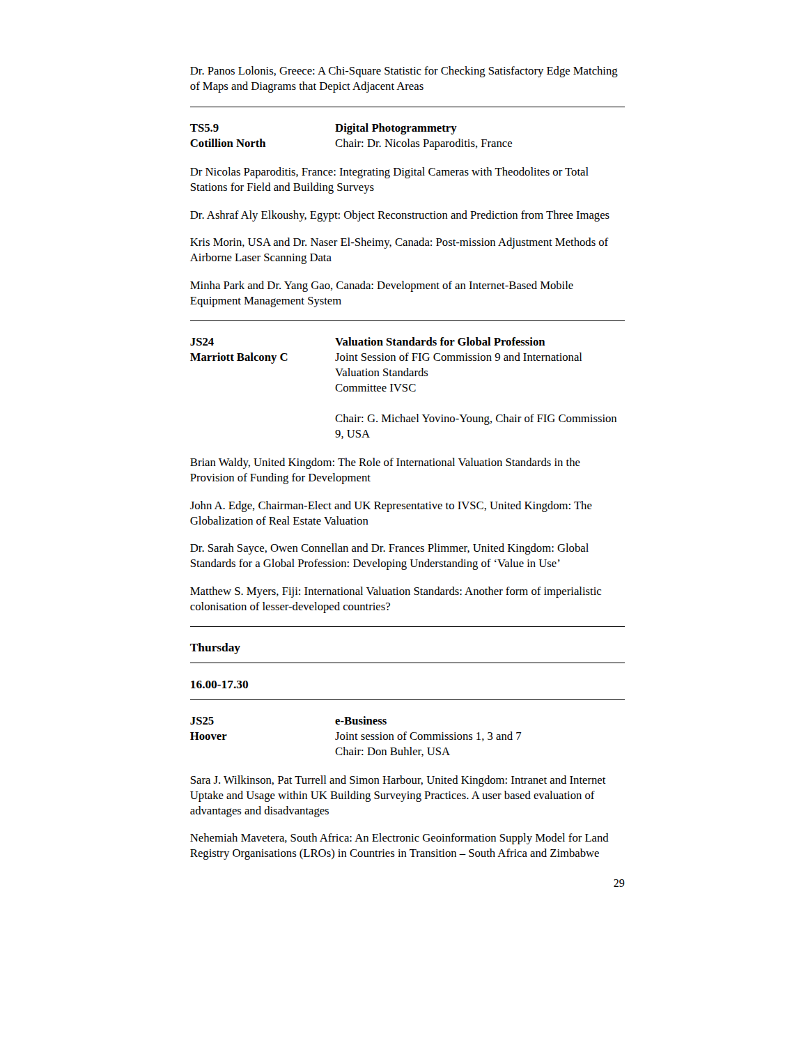Dr. Panos Lolonis, Greece: A Chi-Square Statistic for Checking Satisfactory Edge Matching of Maps and Diagrams that Depict Adjacent Areas
TS5.9
Cotillion North
Digital Photogrammetry
Chair: Dr. Nicolas Paparoditis, France
Dr Nicolas Paparoditis, France: Integrating Digital Cameras with Theodolites or Total Stations for Field and Building Surveys
Dr. Ashraf Aly Elkoushy, Egypt: Object Reconstruction and Prediction from Three Images
Kris Morin, USA and Dr. Naser El-Sheimy, Canada: Post-mission Adjustment Methods of Airborne Laser Scanning Data
Minha Park and Dr. Yang Gao, Canada: Development of an Internet-Based Mobile Equipment Management System
JS24
Marriott Balcony C
Valuation Standards for Global Profession
Joint Session of FIG Commission 9 and International Valuation Standards
Committee IVSC
Chair: G. Michael Yovino-Young, Chair of FIG Commission 9, USA
Brian Waldy, United Kingdom: The Role of International Valuation Standards in the Provision of Funding for Development
John A. Edge, Chairman-Elect and UK Representative to IVSC, United Kingdom: The Globalization of Real Estate Valuation
Dr. Sarah Sayce, Owen Connellan and Dr. Frances Plimmer, United Kingdom: Global Standards for a Global Profession: Developing Understanding of ‘Value in Use’
Matthew S. Myers, Fiji: International Valuation Standards: Another form of imperialistic colonisation of lesser-developed countries?
Thursday
16.00-17.30
JS25
Hoover
e-Business
Joint session of Commissions 1, 3 and 7
Chair: Don Buhler, USA
Sara J. Wilkinson, Pat Turrell and Simon Harbour, United Kingdom: Intranet and Internet Uptake and Usage within UK Building Surveying Practices. A user based evaluation of advantages and disadvantages
Nehemiah Mavetera, South Africa: An Electronic Geoinformation Supply Model for Land Registry Organisations (LROs) in Countries in Transition – South Africa and Zimbabwe
29